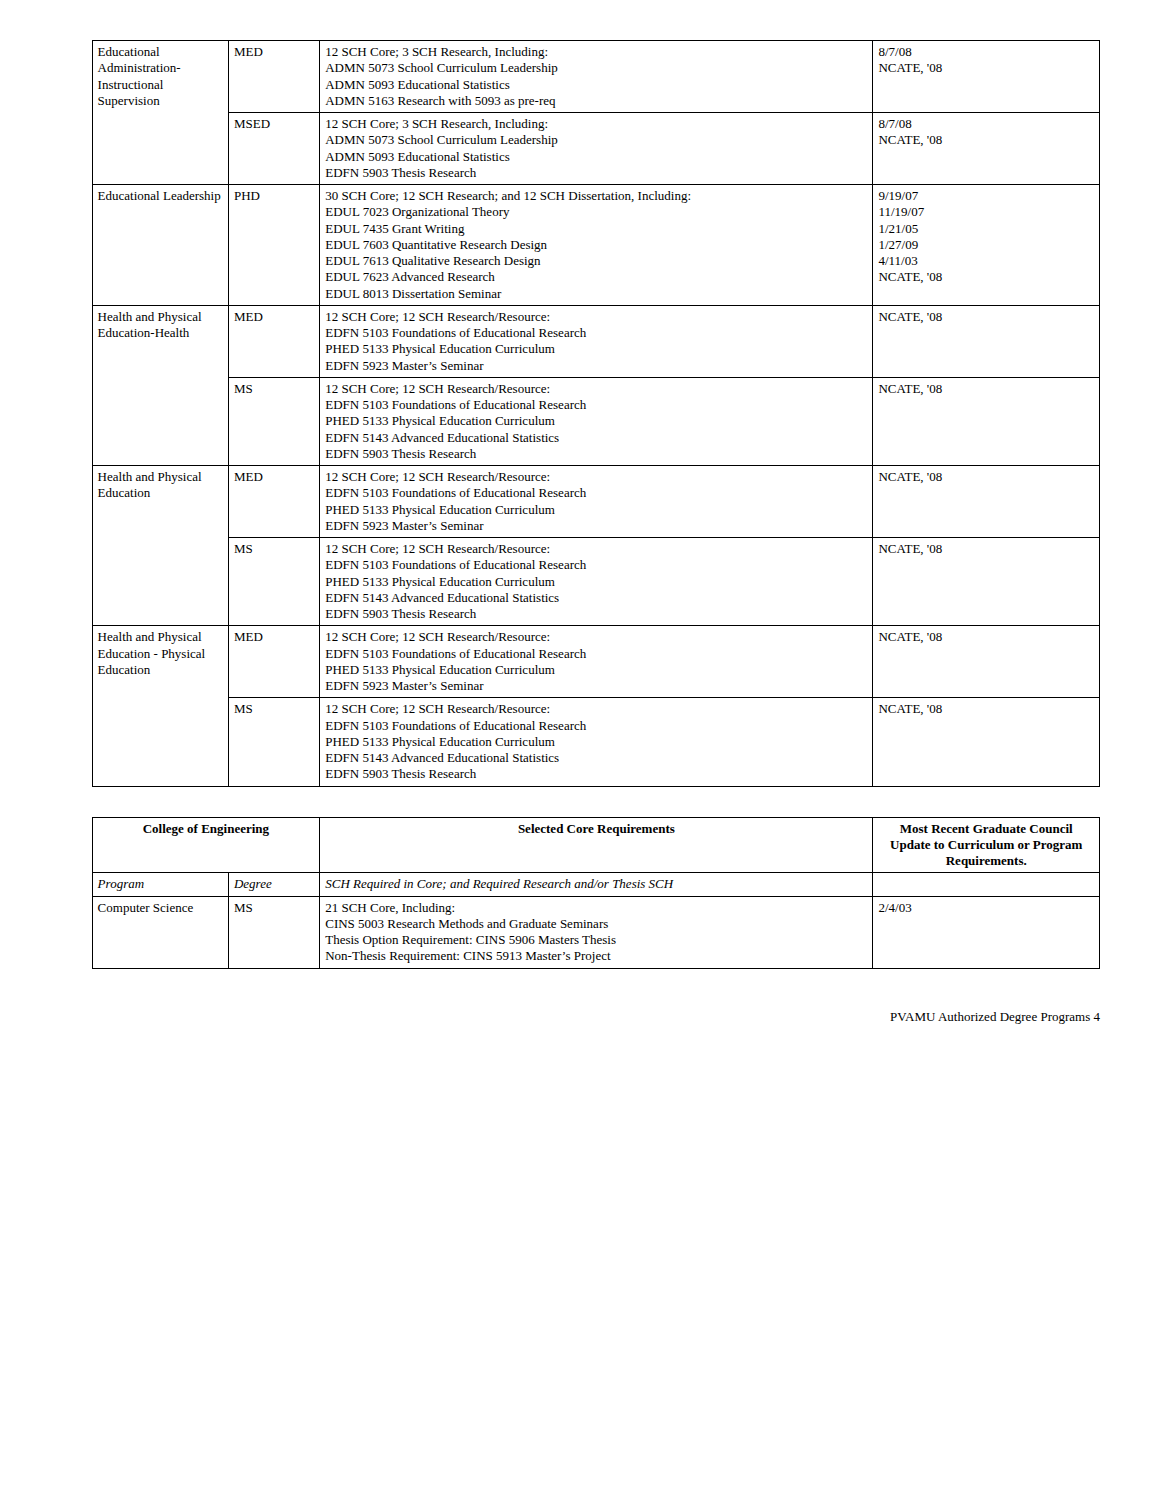| | Educational Administration-Instructional Supervision | MED | 12 SCH Core; 3 SCH Research, Including: ADMN 5073 School Curriculum Leadership ADMN 5093 Educational Statistics ADMN 5163 Research with 5093 as pre-req | 8/7/08 NCATE, '08 |
| | MSED | 12 SCH Core; 3 SCH Research, Including: ADMN 5073 School Curriculum Leadership ADMN 5093 Educational Statistics EDFN 5903 Thesis Research | 8/7/08 NCATE, '08 |
| | Educational Leadership | PHD | 30 SCH Core; 12 SCH Research; and 12 SCH Dissertation, Including: EDUL 7023 Organizational Theory EDUL 7435 Grant Writing EDUL 7603 Quantitative Research Design EDUL 7613 Qualitative Research Design EDUL 7623 Advanced Research EDUL 8013 Dissertation Seminar | 9/19/07 11/19/07 1/21/05 1/27/09 4/11/03 NCATE, '08 |
| | Health and Physical Education-Health | MED | 12 SCH Core; 12 SCH Research/Resource: EDFN 5103 Foundations of Educational Research PHED 5133 Physical Education Curriculum EDFN 5923 Master’s Seminar | NCATE, '08 |
| | MS | 12 SCH Core; 12 SCH Research/Resource: EDFN 5103 Foundations of Educational Research PHED 5133 Physical Education Curriculum EDFN 5143 Advanced Educational Statistics EDFN 5903 Thesis Research | NCATE, '08 |
| | Health and Physical Education | MED | 12 SCH Core; 12 SCH Research/Resource: EDFN 5103 Foundations of Educational Research PHED 5133 Physical Education Curriculum EDFN 5923 Master’s Seminar | NCATE, '08 |
| | MS | 12 SCH Core; 12 SCH Research/Resource: EDFN 5103 Foundations of Educational Research PHED 5133 Physical Education Curriculum EDFN 5143 Advanced Educational Statistics EDFN 5903 Thesis Research | NCATE, '08 |
| | Health and Physical Education - Physical Education | MED | 12 SCH Core; 12 SCH Research/Resource: EDFN 5103 Foundations of Educational Research PHED 5133 Physical Education Curriculum EDFN 5923 Master’s Seminar | NCATE, '08 |
| | MS | 12 SCH Core; 12 SCH Research/Resource: EDFN 5103 Foundations of Educational Research PHED 5133 Physical Education Curriculum EDFN 5143 Advanced Educational Statistics EDFN 5903 Thesis Research | NCATE, '08 |
| | College of Engineering | Selected Core Requirements | Most Recent Graduate Council Update to Curriculum or Program Requirements. |
| | Program | Degree | SCH Required in Core; and Required Research and/or Thesis SCH | |
| | Computer Science | MS | 21 SCH Core, Including: CINS 5003 Research Methods and Graduate Seminars Thesis Option Requirement: CINS 5906 Masters Thesis Non-Thesis Requirement: CINS 5913 Master’s Project | 2/4/03 |
PVAMU Authorized Degree Programs 4